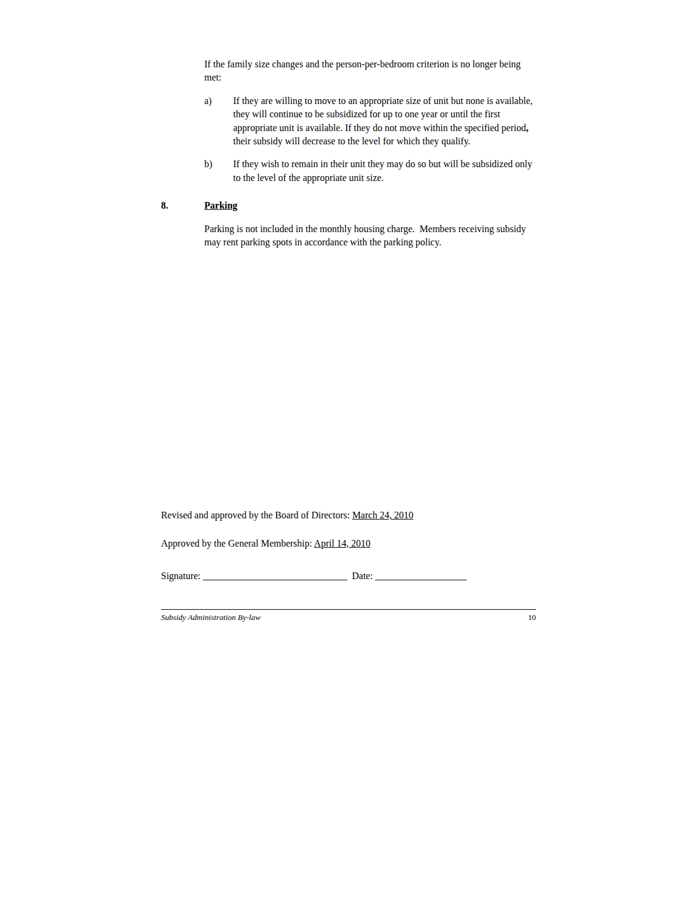If the family size changes and the person-per-bedroom criterion is no longer being met:
a)
If they are willing to move to an appropriate size of unit but none is available, they will continue to be subsidized for up to one year or until the first appropriate unit is available. If they do not move within the specified period, their subsidy will decrease to the level for which they qualify.
b)
If they wish to remain in their unit they may do so but will be subsidized only to the level of the appropriate unit size.
8.
Parking
Parking is not included in the monthly housing charge. Members receiving subsidy may rent parking spots in accordance with the parking policy.
Revised and approved by the Board of Directors: March 24, 2010
Approved by the General Membership: April 14, 2010
Signature: ______________________________ Date: ___________________
Subsidy Administration By-law 10